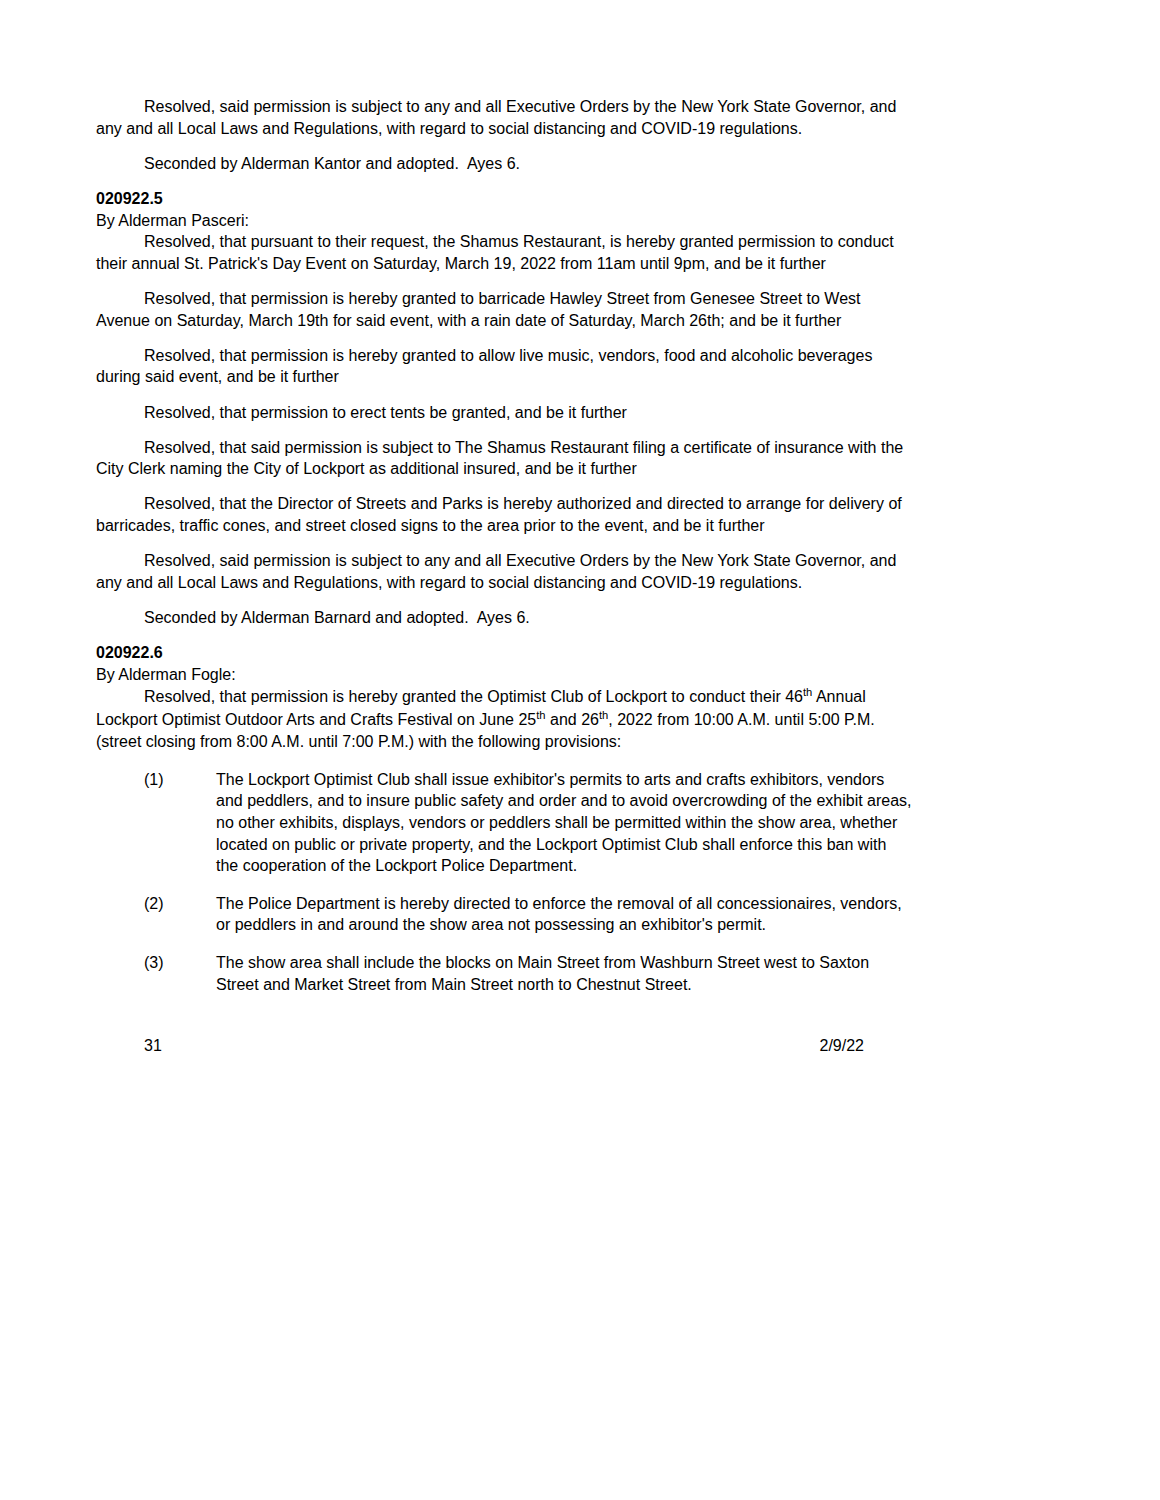Resolved, said permission is subject to any and all Executive Orders by the New York State Governor, and any and all Local Laws and Regulations, with regard to social distancing and COVID-19 regulations.
Seconded by Alderman Kantor and adopted. Ayes 6.
020922.5
By Alderman Pasceri:
Resolved, that pursuant to their request, the Shamus Restaurant, is hereby granted permission to conduct their annual St. Patrick's Day Event on Saturday, March 19, 2022 from 11am until 9pm, and be it further
Resolved, that permission is hereby granted to barricade Hawley Street from Genesee Street to West Avenue on Saturday, March 19th for said event, with a rain date of Saturday, March 26th; and be it further
Resolved, that permission is hereby granted to allow live music, vendors, food and alcoholic beverages during said event, and be it further
Resolved, that permission to erect tents be granted, and be it further
Resolved, that said permission is subject to The Shamus Restaurant filing a certificate of insurance with the City Clerk naming the City of Lockport as additional insured, and be it further
Resolved, that the Director of Streets and Parks is hereby authorized and directed to arrange for delivery of barricades, traffic cones, and street closed signs to the area prior to the event, and be it further
Resolved, said permission is subject to any and all Executive Orders by the New York State Governor, and any and all Local Laws and Regulations, with regard to social distancing and COVID-19 regulations.
Seconded by Alderman Barnard and adopted. Ayes 6.
020922.6
By Alderman Fogle:
Resolved, that permission is hereby granted the Optimist Club of Lockport to conduct their 46th Annual Lockport Optimist Outdoor Arts and Crafts Festival on June 25th and 26th, 2022 from 10:00 A.M. until 5:00 P.M. (street closing from 8:00 A.M. until 7:00 P.M.) with the following provisions:
(1) The Lockport Optimist Club shall issue exhibitor's permits to arts and crafts exhibitors, vendors and peddlers, and to insure public safety and order and to avoid overcrowding of the exhibit areas, no other exhibits, displays, vendors or peddlers shall be permitted within the show area, whether located on public or private property, and the Lockport Optimist Club shall enforce this ban with the cooperation of the Lockport Police Department.
(2) The Police Department is hereby directed to enforce the removal of all concessionaires, vendors, or peddlers in and around the show area not possessing an exhibitor's permit.
(3) The show area shall include the blocks on Main Street from Washburn Street west to Saxton Street and Market Street from Main Street north to Chestnut Street.
31 2/9/22